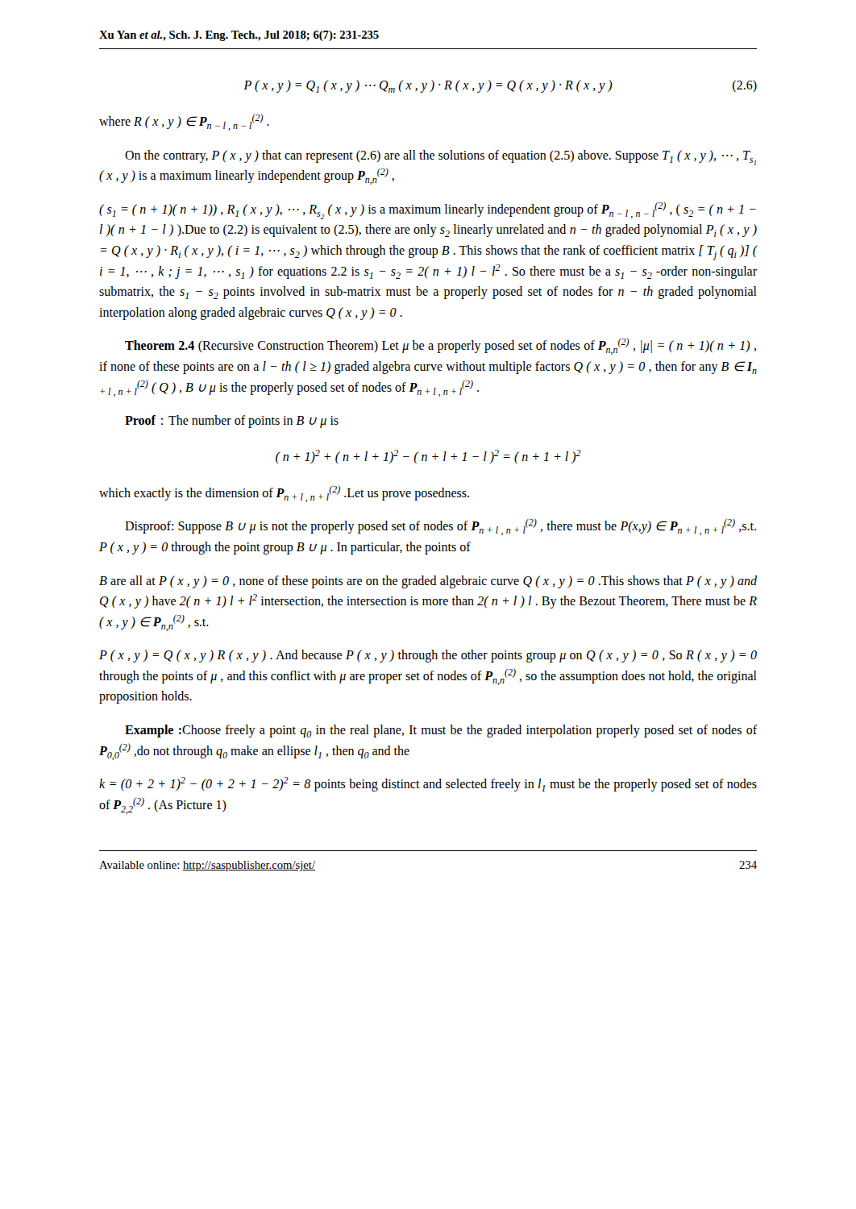Xu Yan et al., Sch. J. Eng. Tech., Jul 2018; 6(7): 231-235
P ( x , y ) = Q1 ( x , y ) ⋯ Qm ( x , y ) · R ( x , y ) = Q ( x , y ) · R ( x , y ) (2.6)
where R ( x , y ) ∈ Pn − l , n − l(2) .
On the contrary, P ( x , y ) that can represent (2.6) are all the solutions of equation (2.5) above. Suppose T1 ( x , y ), ⋯ , Ts1 ( x , y ) is a maximum linearly independent group Pn,n(2) ,
( s1 = ( n + 1)( n + 1)) , R1 ( x , y ), ⋯ , Rs2 ( x , y ) is a maximum linearly independent group of Pn − l , n − l(2) , ( s2 = ( n + 1 − l )( n + 1 − l ) ).Due to (2.2) is equivalent to (2.5), there are only s2 linearly unrelated and n − th graded polynomial Pi ( x , y ) = Q ( x , y ) · Ri ( x , y ), ( i = 1, ⋯ , s2 ) which through the group B . This shows that the rank of coefficient matrix [ Tj ( qi )] ( i = 1, ⋯ , k ; j = 1, ⋯ , s1 ) for equations 2.2 is s1 − s2 = 2( n + 1) l − l2 . So there must be a s1 − s2 -order non-singular submatrix, the s1 − s2 points involved in sub-matrix must be a properly posed set of nodes for n − th graded polynomial interpolation along graded algebraic curves Q ( x , y ) = 0 .
Theorem 2.4 (Recursive Construction Theorem) Let μ be a properly posed set of nodes of Pn,n(2) , |μ| = ( n + 1)( n + 1) , if none of these points are on a l − th ( l ≥ 1) graded algebra curve without multiple factors Q ( x , y ) = 0 , then for any B ∈ In + l , n + l(2) ( Q ) , B ∪ μ is the properly posed set of nodes of Pn + l , n + l(2) .
Proof：The number of points in B ∪ μ is
( n + 1)2 + ( n + l + 1)2 − ( n + l + 1 − l )2 = ( n + 1 + l )2
which exactly is the dimension of Pn + l , n + l(2) .Let us prove posedness.
Disproof: Suppose B ∪ μ is not the properly posed set of nodes of Pn + l , n + l(2) , there must be P(x,y) ∈ Pn + l , n + l(2) ,s.t. P ( x , y ) = 0 through the point group B ∪ μ . In particular, the points of
B are all at P ( x , y ) = 0 , none of these points are on the graded algebraic curve Q ( x , y ) = 0 .This shows that P ( x , y ) and Q ( x , y ) have 2( n + 1) l + l2 intersection, the intersection is more than 2( n + l ) l . By the Bezout Theorem, There must be R ( x , y ) ∈ Pn,n(2) , s.t.
P ( x , y ) = Q ( x , y ) R ( x , y ) . And because P ( x , y ) through the other points group μ on Q ( x , y ) = 0 , So R ( x , y ) = 0 through the points of μ , and this conflict with μ are proper set of nodes of Pn,n(2) , so the assumption does not hold, the original proposition holds.
Example : Choose freely a point q0 in the real plane, It must be the graded interpolation properly posed set of nodes of P0,0(2) ,do not through q0 make an ellipse l1 , then q0 and the
k = (0 + 2 + 1)2 − (0 + 2 + 1 − 2)2 = 8 points being distinct and selected freely in l1 must be the properly posed set of nodes of P2,2(2) . (As Picture 1)
Available online: http://saspublisher.com/sjet/
234